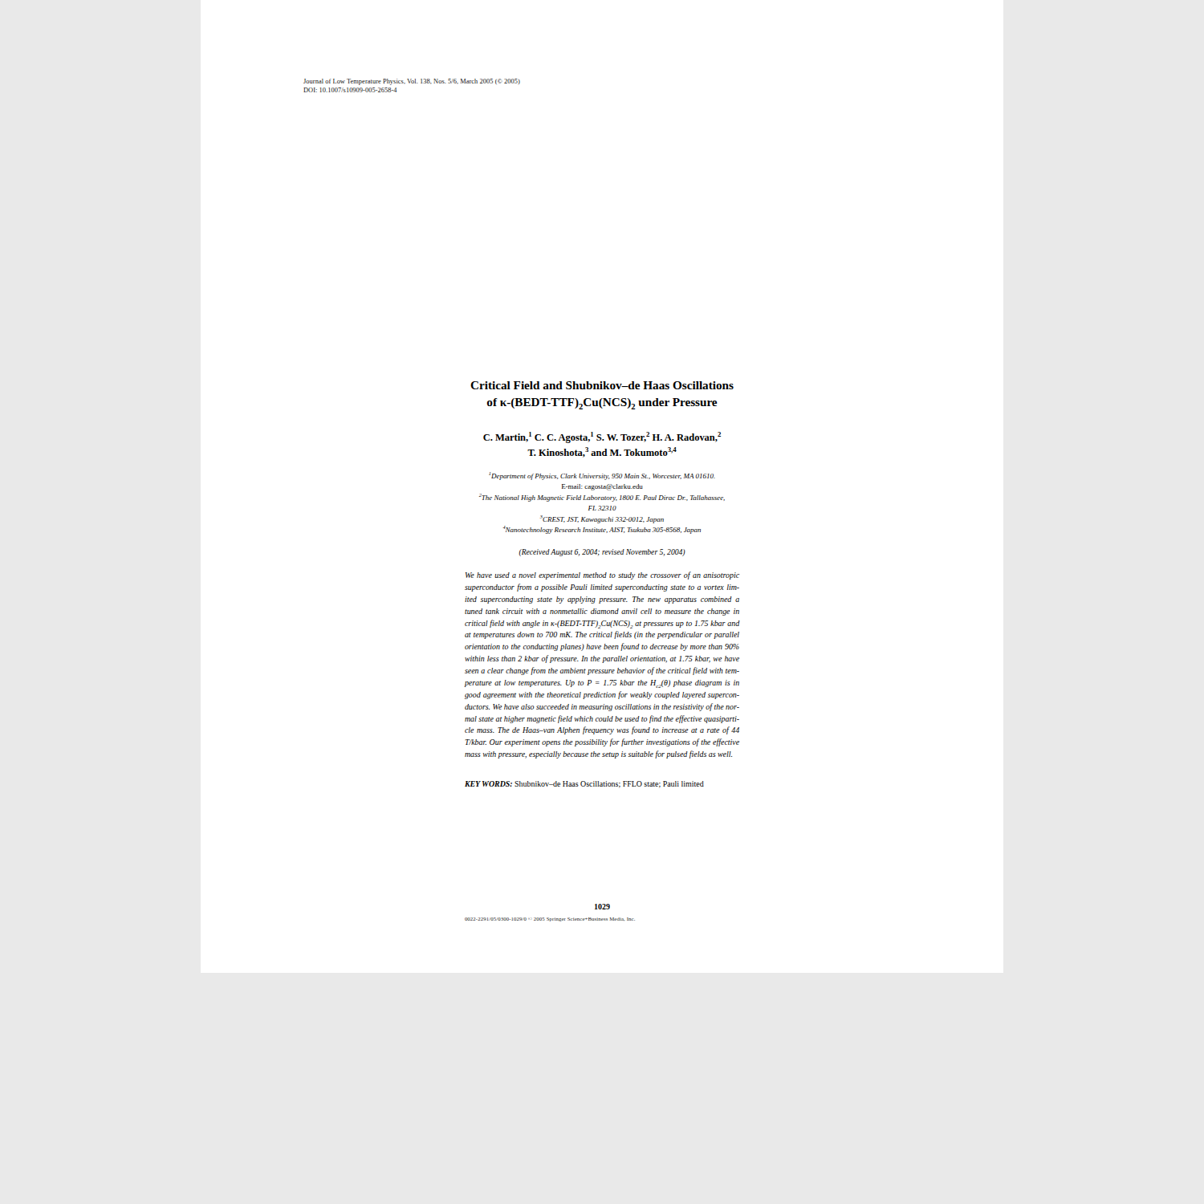Journal of Low Temperature Physics, Vol. 138, Nos. 5/6, March 2005 (© 2005) DOI: 10.1007/s10909-005-2658-4
Critical Field and Shubnikov–de Haas Oscillations
of κ-(BEDT-TTF)2Cu(NCS)2 under Pressure
C. Martin,1 C. C. Agosta,1 S. W. Tozer,2 H. A. Radovan,2
T. Kinoshota,3 and M. Tokumoto3,4
1Department of Physics, Clark University, 950 Main St., Worcester, MA 01610.
E-mail: cagosta@clarku.edu
2The National High Magnetic Field Laboratory, 1800 E. Paul Dirac Dr., Tallahassee,
FL 32310
3CREST, JST, Kawaguchi 332-0012, Japan
4Nanotechnology Research Institute, AIST, Tsukuba 305-8568, Japan
(Received August 6, 2004; revised November 5, 2004)
We have used a novel experimental method to study the crossover of an anisotropic superconductor from a possible Pauli limited superconducting state to a vortex limited superconducting state by applying pressure. The new apparatus combined a tuned tank circuit with a nonmetallic diamond anvil cell to measure the change in critical field with angle in κ-(BEDT-TTF)2Cu(NCS)2 at pressures up to 1.75 kbar and at temperatures down to 700 mK. The critical fields (in the perpendicular or parallel orientation to the conducting planes) have been found to decrease by more than 90% within less than 2 kbar of pressure. In the parallel orientation, at 1.75 kbar, we have seen a clear change from the ambient pressure behavior of the critical field with temperature at low temperatures. Up to P = 1.75 kbar the Hc2(θ) phase diagram is in good agreement with the theoretical prediction for weakly coupled layered superconductors. We have also succeeded in measuring oscillations in the resistivity of the normal state at higher magnetic field which could be used to find the effective quasiparticle mass. The de Haas–van Alphen frequency was found to increase at a rate of 44 T/kbar. Our experiment opens the possibility for further investigations of the effective mass with pressure, especially because the setup is suitable for pulsed fields as well.
KEY WORDS: Shubnikov–de Haas Oscillations; FFLO state; Pauli limited
1029
0022-2291/05/0300-1029/0 © 2005 Springer Science+Business Media, Inc.